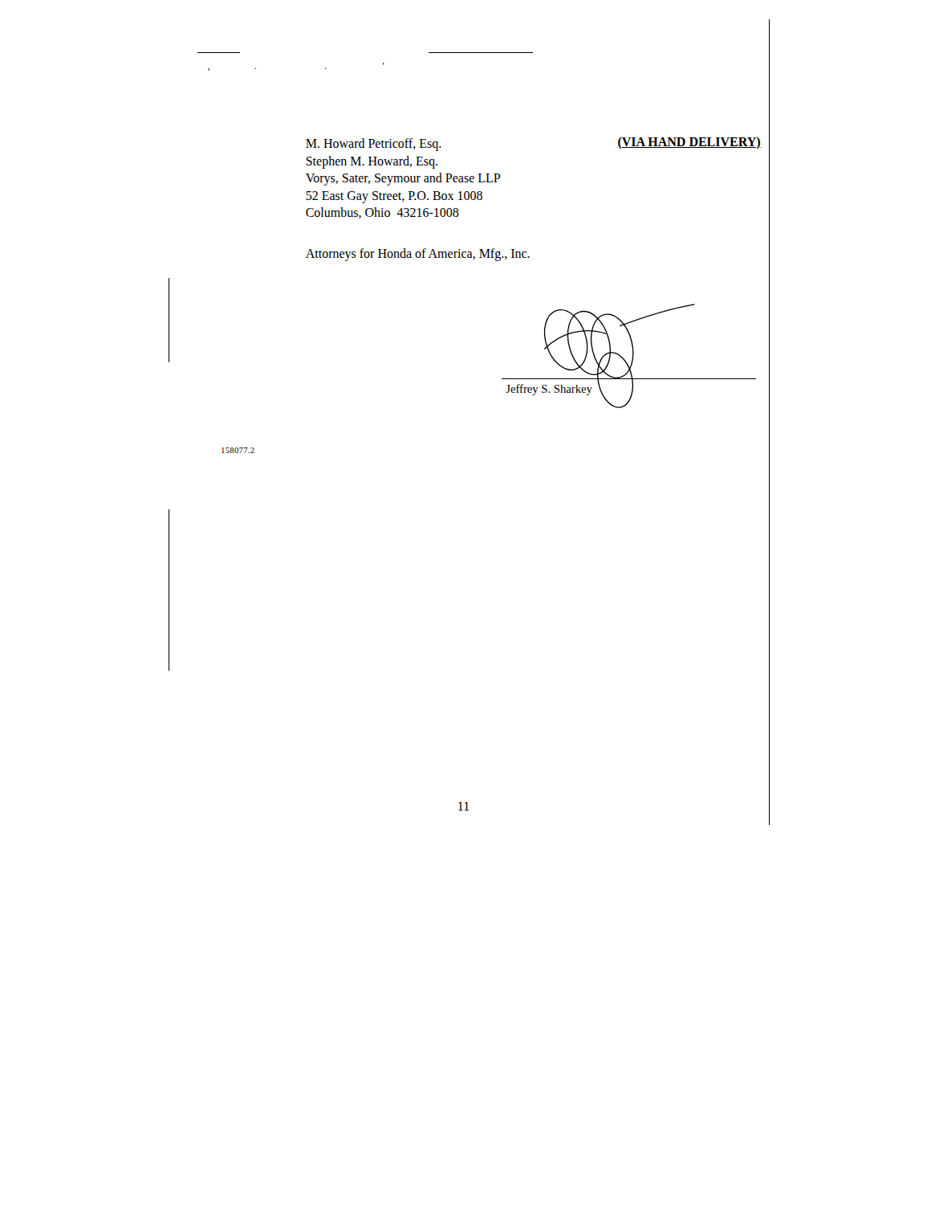, . . '
(VIA HAND DELIVERY)
M. Howard Petricoff, Esq.
Stephen M. Howard, Esq.
Vorys, Sater, Seymour and Pease LLP
52 East Gay Street, P.O. Box 1008
Columbus, Ohio 43216-1008
Attorneys for Honda of America, Mfg., Inc.
Jeffrey S. Sharkey
158077.2
11